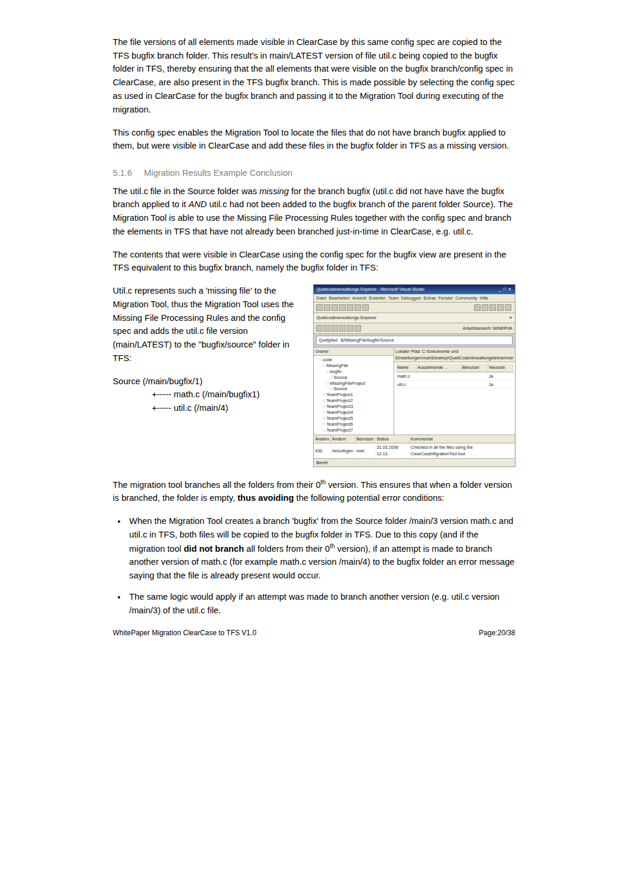The file versions of all elements made visible in ClearCase by this same config spec are copied to the TFS bugfix branch folder. This result's in main/LATEST version of file util.c being copied to the bugfix folder in TFS, thereby ensuring that the all elements that were visible on the bugfix branch/config spec in ClearCase, are also present in the TFS bugfix branch. This is made possible by selecting the config spec as used in ClearCase for the bugfix branch and passing it to the Migration Tool during executing of the migration.
This config spec enables the Migration Tool to locate the files that do not have branch bugfix applied to them, but were visible in ClearCase and add these files in the bugfix folder in TFS as a missing version.
5.1.6 Migration Results Example Conclusion
The util.c file in the Source folder was missing for the branch bugfix (util.c did not have have the bugfix branch applied to it AND util.c had not been added to the bugfix branch of the parent folder Source). The Migration Tool is able to use the Missing File Processing Rules together with the config spec and branch the elements in TFS that have not already been branched just-in-time in ClearCase, e.g. util.c.
The contents that were visible in ClearCase using the config spec for the bugfix view are present in the TFS equivalent to this bugfix branch, namely the bugfix folder in TFS:
Util.c represents such a 'missing file' to the Migration Tool, thus the Migration Tool uses the Missing File Processing Rules and the config spec and adds the util.c file version (main/LATEST) to the "bugfix/source" folder in TFS:
Source (/main/bugfix/1)
+----- math.c (/main/bugfix1)
+----- util.c (/main/4)
Quellcodeverwaltungs-Explorer - Microsoft Visual Studio _ □ ✕
Datei Bearbeiten Ansicht Erstellen Team Debuggen Extras Fenster Community Hilfe
Quellcodeverwaltungs-Explorer ✕
Arbeitsbereich: MINERVA
Quellpfad: $/MissingFile/bugfix/Source
Ordner
cube
MissingFile
bugfix
Source
MissingFileProject
Source
TeamProject1
TeamProject2
TeamProject3
TeamProject4
TeamProject5
TeamProject6
TeamProject7
Lokaler Pfad: C:\Dokumente und Einstellungen\noel\Desktop\QuellCodeVerwaltungsteilnehmer
| Name | Ausstehende … | Benutzer | Neueste |
| --- | --- | --- | --- |
| math.c | | | Ja |
| util.c | | | Ja |
| Ändern | Ändern | Benutzer | Status | Kommentar |
| --- | --- | --- | --- | --- |
| 430 | hinzufügen | noel | 31.03.2008 12:13 | Checked in all the files using the ClearCaseMigrationTool tool |
Bereit
The migration tool branches all the folders from their 0th version. This ensures that when a folder version is branched, the folder is empty, thus avoiding the following potential error conditions:
When the Migration Tool creates a branch 'bugfix' from the Source folder /main/3 version math.c and util.c in TFS, both files will be copied to the bugfix folder in TFS. Due to this copy (and if the migration tool did not branch all folders from their 0th version), if an attempt is made to branch another version of math.c (for example math.c version /main/4) to the bugfix folder an error message saying that the file is already present would occur.
The same logic would apply if an attempt was made to branch another version (e.g. util.c version /main/3) of the util.c file.
WhitePaper Migration ClearCase to TFS V1.0
Page:20/38